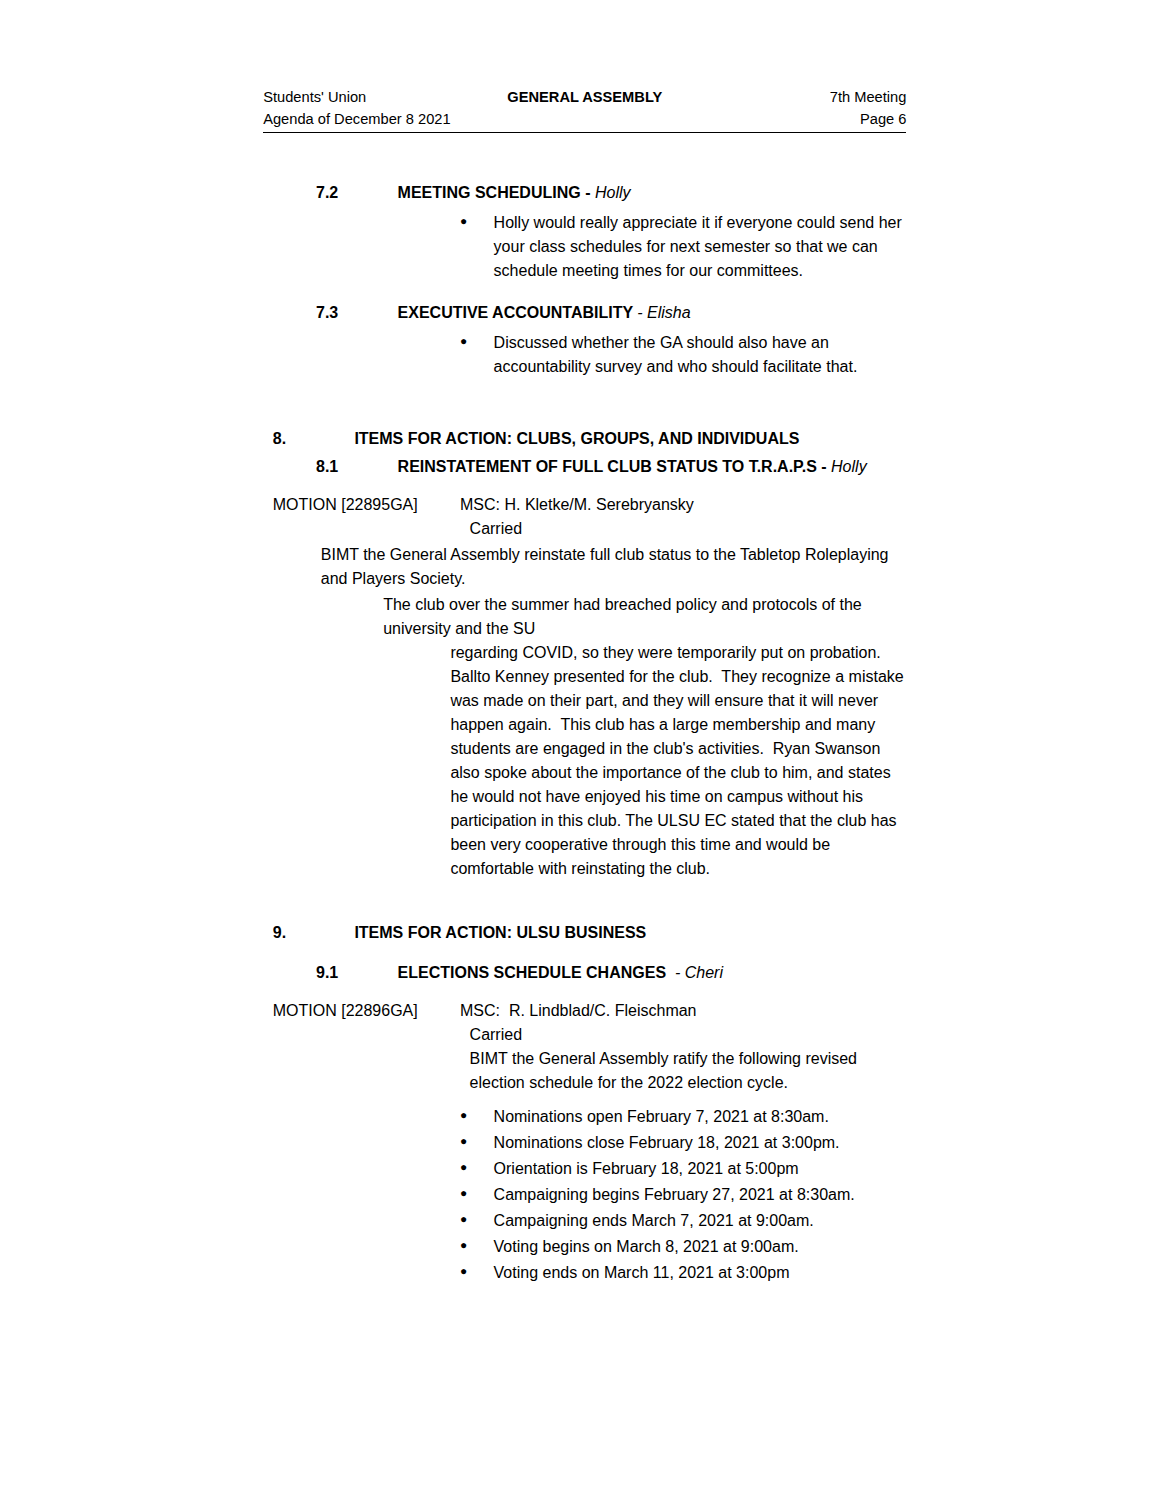| Students' Union | GENERAL ASSEMBLY | 7th Meeting |
| Agenda of December 8 2021 | | Page 6 |
7.2
MEETING SCHEDULING - Holly
Holly would really appreciate it if everyone could send her your class schedules for next semester so that we can schedule meeting times for our committees.
7.3
EXECUTIVE ACCOUNTABILITY - Elisha
Discussed whether the GA should also have an accountability survey and who should facilitate that.
8.
ITEMS FOR ACTION: CLUBS, GROUPS, AND INDIVIDUALS
8.1
REINSTATEMENT OF FULL CLUB STATUS TO T.R.A.P.S - Holly
MOTION [22895GA]
MSC: H. Kletke/M. Serebryansky
Carried
BIMT the General Assembly reinstate full club status to the Tabletop Roleplaying and Players Society.
The club over the summer had breached policy and protocols of the university and the SU
regarding COVID, so they were temporarily put on probation. Ballto Kenney presented for the club. They recognize a mistake was made on their part, and they will ensure that it will never happen again. This club has a large membership and many students are engaged in the club's activities. Ryan Swanson also spoke about the importance of the club to him, and states he would not have enjoyed his time on campus without his participation in this club. The ULSU EC stated that the club has been very cooperative through this time and would be comfortable with reinstating the club.
9.
ITEMS FOR ACTION: ULSU BUSINESS
9.1
ELECTIONS SCHEDULE CHANGES - Cheri
MOTION [22896GA]
MSC: R. Lindblad/C. Fleischman
Carried
BIMT the General Assembly ratify the following revised election schedule for the 2022 election cycle.
Nominations open February 7, 2021 at 8:30am.
Nominations close February 18, 2021 at 3:00pm.
Orientation is February 18, 2021 at 5:00pm
Campaigning begins February 27, 2021 at 8:30am.
Campaigning ends March 7, 2021 at 9:00am.
Voting begins on March 8, 2021 at 9:00am.
Voting ends on March 11, 2021 at 3:00pm